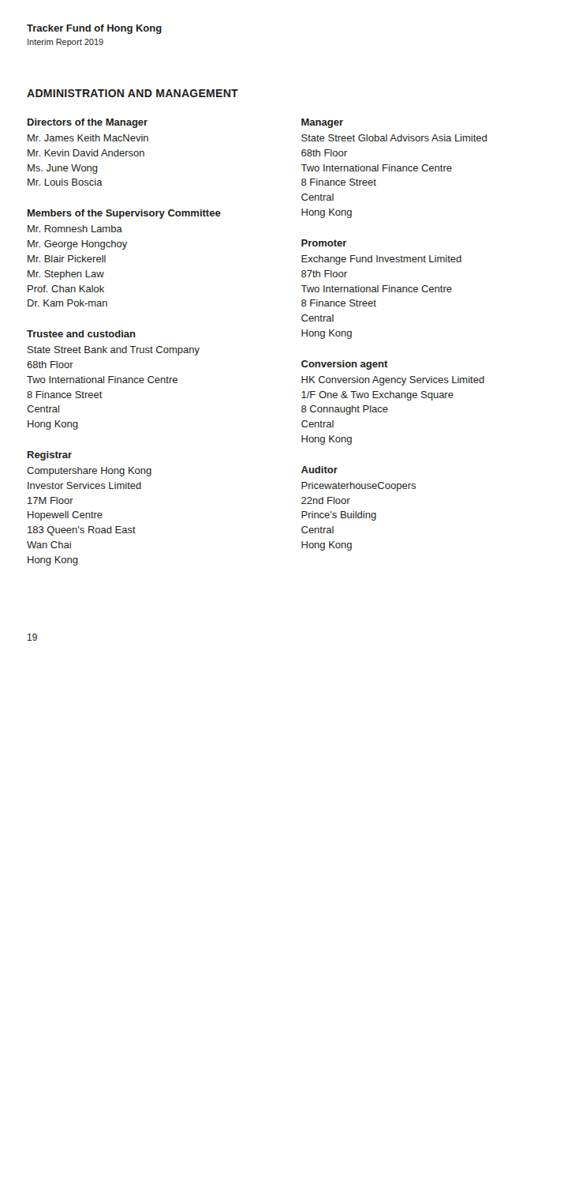Tracker Fund of Hong Kong
Interim Report 2019
ADMINISTRATION AND MANAGEMENT
Directors of the Manager
Mr. James Keith MacNevin
Mr. Kevin David Anderson
Ms. June Wong
Mr. Louis Boscia
Members of the Supervisory Committee
Mr. Romnesh Lamba
Mr. George Hongchoy
Mr. Blair Pickerell
Mr. Stephen Law
Prof. Chan Kalok
Dr. Kam Pok-man
Trustee and custodian
State Street Bank and Trust Company
68th Floor
Two International Finance Centre
8 Finance Street
Central
Hong Kong
Registrar
Computershare Hong Kong
Investor Services Limited
17M Floor
Hopewell Centre
183 Queen's Road East
Wan Chai
Hong Kong
Manager
State Street Global Advisors Asia Limited
68th Floor
Two International Finance Centre
8 Finance Street
Central
Hong Kong
Promoter
Exchange Fund Investment Limited
87th Floor
Two International Finance Centre
8 Finance Street
Central
Hong Kong
Conversion agent
HK Conversion Agency Services Limited
1/F One & Two Exchange Square
8 Connaught Place
Central
Hong Kong
Auditor
PricewaterhouseCoopers
22nd Floor
Prince's Building
Central
Hong Kong
19